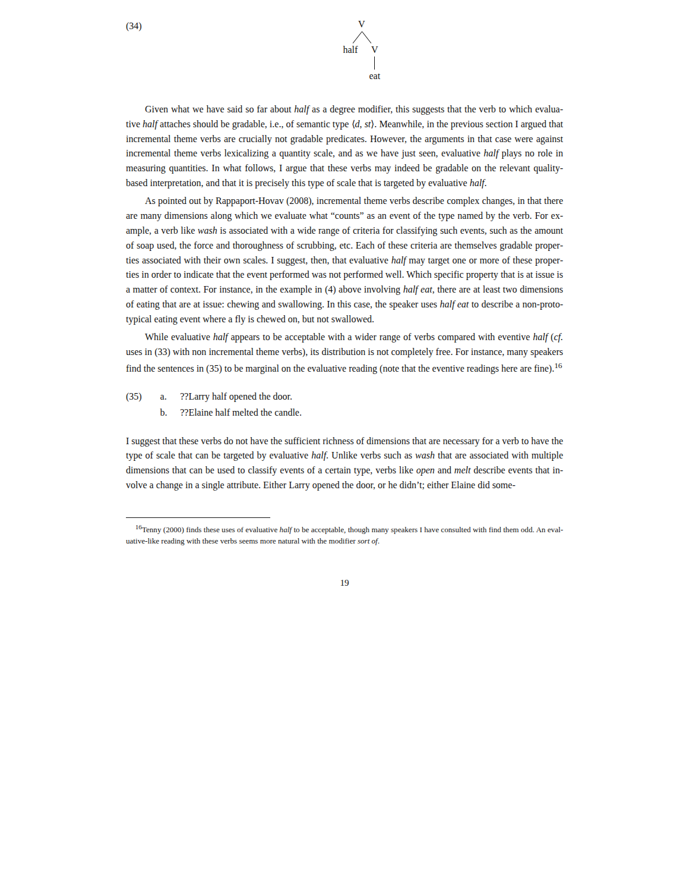(34)
V
half
V
eat
Given what we have said so far about half as a degree modifier, this suggests that the verb to which evaluative half attaches should be gradable, i.e., of semantic type ⟨d, st⟩. Meanwhile, in the previous section I argued that incremental theme verbs are crucially not gradable predicates. However, the arguments in that case were against incremental theme verbs lexicalizing a quantity scale, and as we have just seen, evaluative half plays no role in measuring quantities. In what follows, I argue that these verbs may indeed be gradable on the relevant quality-based interpretation, and that it is precisely this type of scale that is targeted by evaluative half.
As pointed out by Rappaport-Hovav (2008), incremental theme verbs describe complex changes, in that there are many dimensions along which we evaluate what “counts” as an event of the type named by the verb. For example, a verb like wash is associated with a wide range of criteria for classifying such events, such as the amount of soap used, the force and thoroughness of scrubbing, etc. Each of these criteria are themselves gradable properties associated with their own scales. I suggest, then, that evaluative half may target one or more of these properties in order to indicate that the event performed was not performed well. Which specific property that is at issue is a matter of context. For instance, in the example in (4) above involving half eat, there are at least two dimensions of eating that are at issue: chewing and swallowing. In this case, the speaker uses half eat to describe a non-prototypical eating event where a fly is chewed on, but not swallowed.
While evaluative half appears to be acceptable with a wider range of verbs compared with eventive half (cf. uses in (33) with non incremental theme verbs), its distribution is not completely free. For instance, many speakers find the sentences in (35) to be marginal on the evaluative reading (note that the eventive readings here are fine).16
(35)
a.
??Larry half opened the door.
b.
??Elaine half melted the candle.
I suggest that these verbs do not have the sufficient richness of dimensions that are necessary for a verb to have the type of scale that can be targeted by evaluative half. Unlike verbs such as wash that are associated with multiple dimensions that can be used to classify events of a certain type, verbs like open and melt describe events that involve a change in a single attribute. Either Larry opened the door, or he didn’t; either Elaine did some-
16Tenny (2000) finds these uses of evaluative half to be acceptable, though many speakers I have consulted with find them odd. An evaluative-like reading with these verbs seems more natural with the modifier sort of.
19